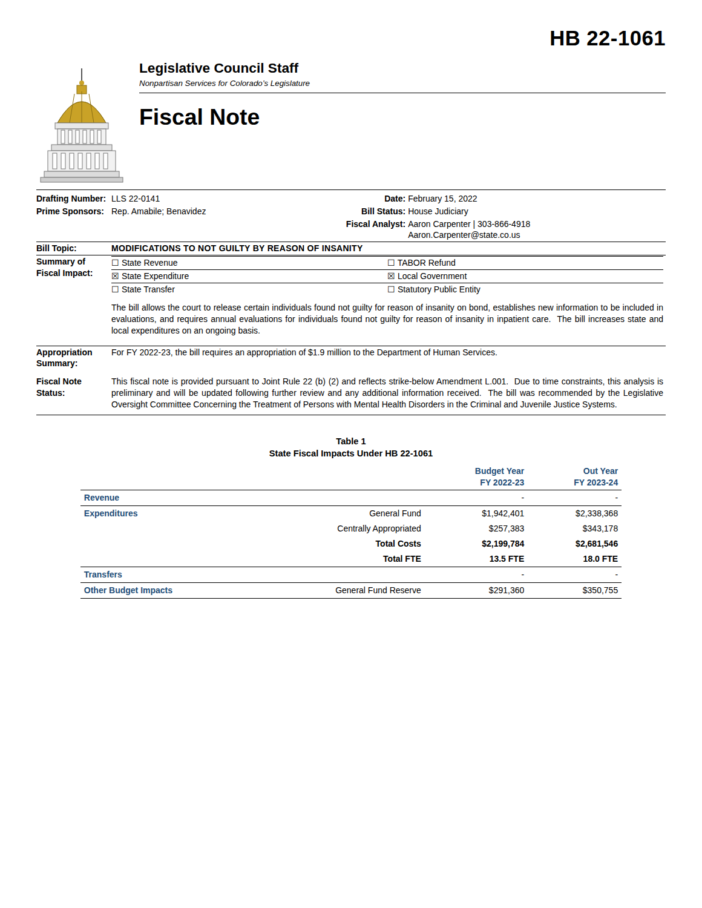HB 22-1061
Legislative Council Staff
Nonpartisan Services for Colorado’s Legislature
Fiscal Note
| Drafting Number: | LLS 22-0141 | Date: | February 15, 2022 |
| Prime Sponsors: | Rep. Amabile; Benavidez | Bill Status: | House Judiciary |
| | | Fiscal Analyst: | Aaron Carpenter / 303-866-4918 Aaron.Carpenter@state.co.us |
| Bill Topic: | MODIFICATIONS TO NOT GUILTY BY REASON OF INSANITY |
| Summary of Fiscal Impact: | / ☐ State Revenue / ☐ TABOR Refund / / ☒ State Expenditure / ☒ Local Government / / ☐ State Transfer / ☐ Statutory Public Entity / The bill allows the court to release certain individuals found not guilty for reason of insanity on bond, establishes new information to be included in evaluations, and requires annual evaluations for individuals found not guilty for reason of insanity in inpatient care. The bill increases state and local expenditures on an ongoing basis. |
| Appropriation Summary: | For FY 2022-23, the bill requires an appropriation of $1.9 million to the Department of Human Services. |
| Fiscal Note Status: | This fiscal note is provided pursuant to Joint Rule 22 (b) (2) and reflects strike-below Amendment L.001. Due to time constraints, this analysis is preliminary and will be updated following further review and any additional information received. The bill was recommended by the Legislative Oversight Committee Concerning the Treatment of Persons with Mental Health Disorders in the Criminal and Juvenile Justice Systems. |
Table 1
State Fiscal Impacts Under HB 22-1061
| | | Budget Year FY 2022-23 | Out Year FY 2023-24 |
| --- | --- | --- | --- |
| Revenue | | - | - |
| Expenditures | General Fund | $1,942,401 | $2,338,368 |
| | Centrally Appropriated | $257,383 | $343,178 |
| | Total Costs | $2,199,784 | $2,681,546 |
| | Total FTE | 13.5 FTE | 18.0 FTE |
| Transfers | | - | - |
| Other Budget Impacts | General Fund Reserve | $291,360 | $350,755 |